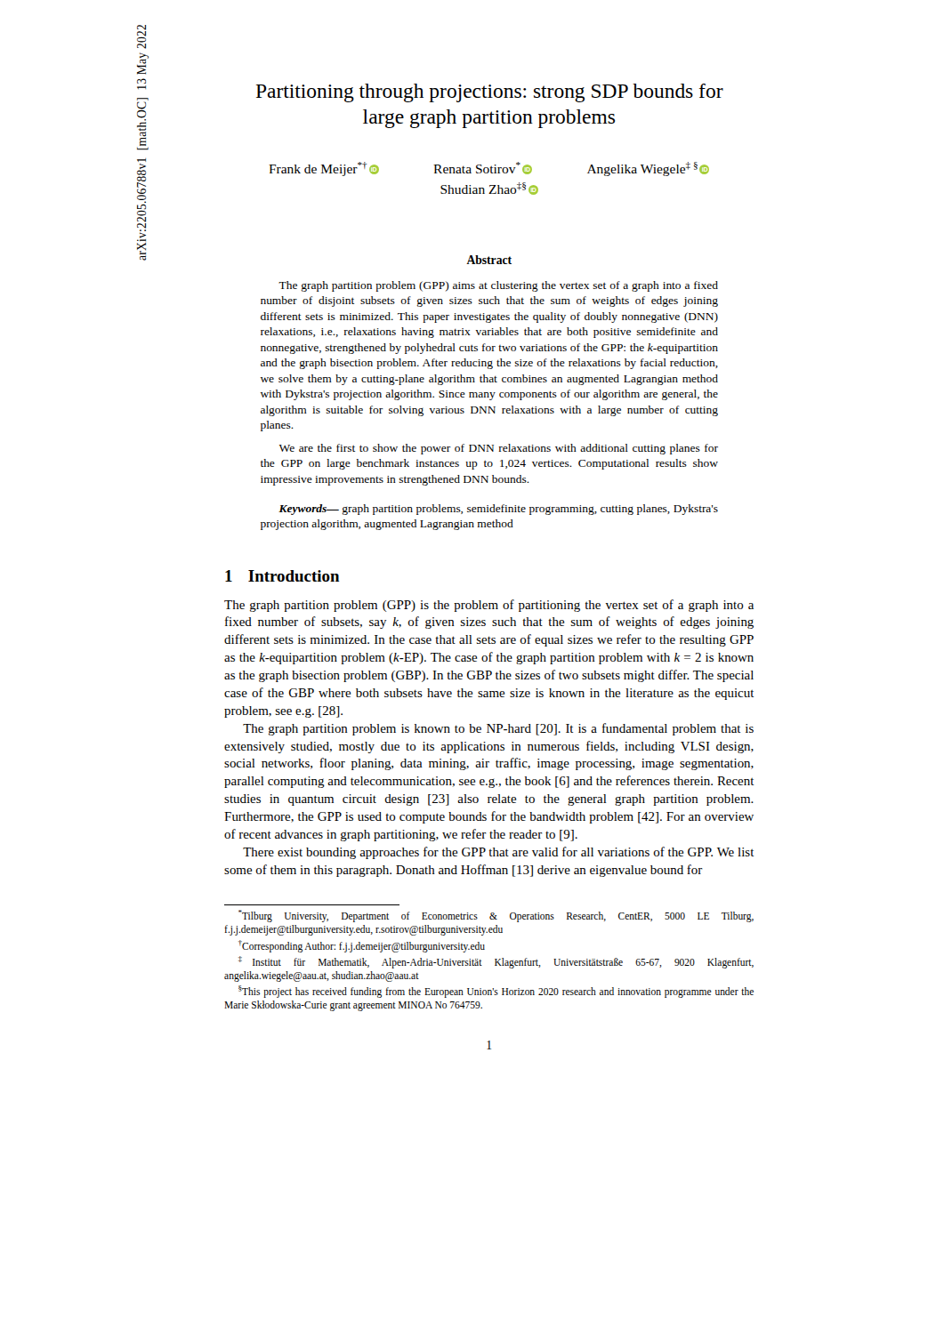arXiv:2205.06788v1 [math.OC] 13 May 2022
Partitioning through projections: strong SDP bounds for
large graph partition problems
Frank de Meijer*† Renata Sotirov* Angelika Wiegele‡ § Shudian Zhao‡§
Abstract
The graph partition problem (GPP) aims at clustering the vertex set of a graph into a fixed number of disjoint subsets of given sizes such that the sum of weights of edges joining different sets is minimized. This paper investigates the quality of doubly nonnegative (DNN) relaxations, i.e., relaxations having matrix variables that are both positive semidefinite and nonnegative, strengthened by polyhedral cuts for two variations of the GPP: the k-equipartition and the graph bisection problem. After reducing the size of the relaxations by facial reduction, we solve them by a cutting-plane algorithm that combines an augmented Lagrangian method with Dykstra's projection algorithm. Since many components of our algorithm are general, the algorithm is suitable for solving various DNN relaxations with a large number of cutting planes.
We are the first to show the power of DNN relaxations with additional cutting planes for the GPP on large benchmark instances up to 1,024 vertices. Computational results show impressive improvements in strengthened DNN bounds.
Keywords— graph partition problems, semidefinite programming, cutting planes, Dykstra's projection algorithm, augmented Lagrangian method
1 Introduction
The graph partition problem (GPP) is the problem of partitioning the vertex set of a graph into a fixed number of subsets, say k, of given sizes such that the sum of weights of edges joining different sets is minimized. In the case that all sets are of equal sizes we refer to the resulting GPP as the k-equipartition problem (k-EP). The case of the graph partition problem with k = 2 is known as the graph bisection problem (GBP). In the GBP the sizes of two subsets might differ. The special case of the GBP where both subsets have the same size is known in the literature as the equicut problem, see e.g. [28].
The graph partition problem is known to be NP-hard [20]. It is a fundamental problem that is extensively studied, mostly due to its applications in numerous fields, including VLSI design, social networks, floor planing, data mining, air traffic, image processing, image segmentation, parallel computing and telecommunication, see e.g., the book [6] and the references therein. Recent studies in quantum circuit design [23] also relate to the general graph partition problem. Furthermore, the GPP is used to compute bounds for the bandwidth problem [42]. For an overview of recent advances in graph partitioning, we refer the reader to [9].
There exist bounding approaches for the GPP that are valid for all variations of the GPP. We list some of them in this paragraph. Donath and Hoffman [13] derive an eigenvalue bound for
*Tilburg University, Department of Econometrics & Operations Research, CentER, 5000 LE Tilburg, f.j.j.demeijer@tilburguniversity.edu, r.sotirov@tilburguniversity.edu
†Corresponding Author: f.j.j.demeijer@tilburguniversity.edu
‡Institut für Mathematik, Alpen-Adria-Universität Klagenfurt, Universitätstraße 65-67, 9020 Klagenfurt, angelika.wiegele@aau.at, shudian.zhao@aau.at
§This project has received funding from the European Union's Horizon 2020 research and innovation programme under the Marie Skłodowska-Curie grant agreement MINOA No 764759.
1